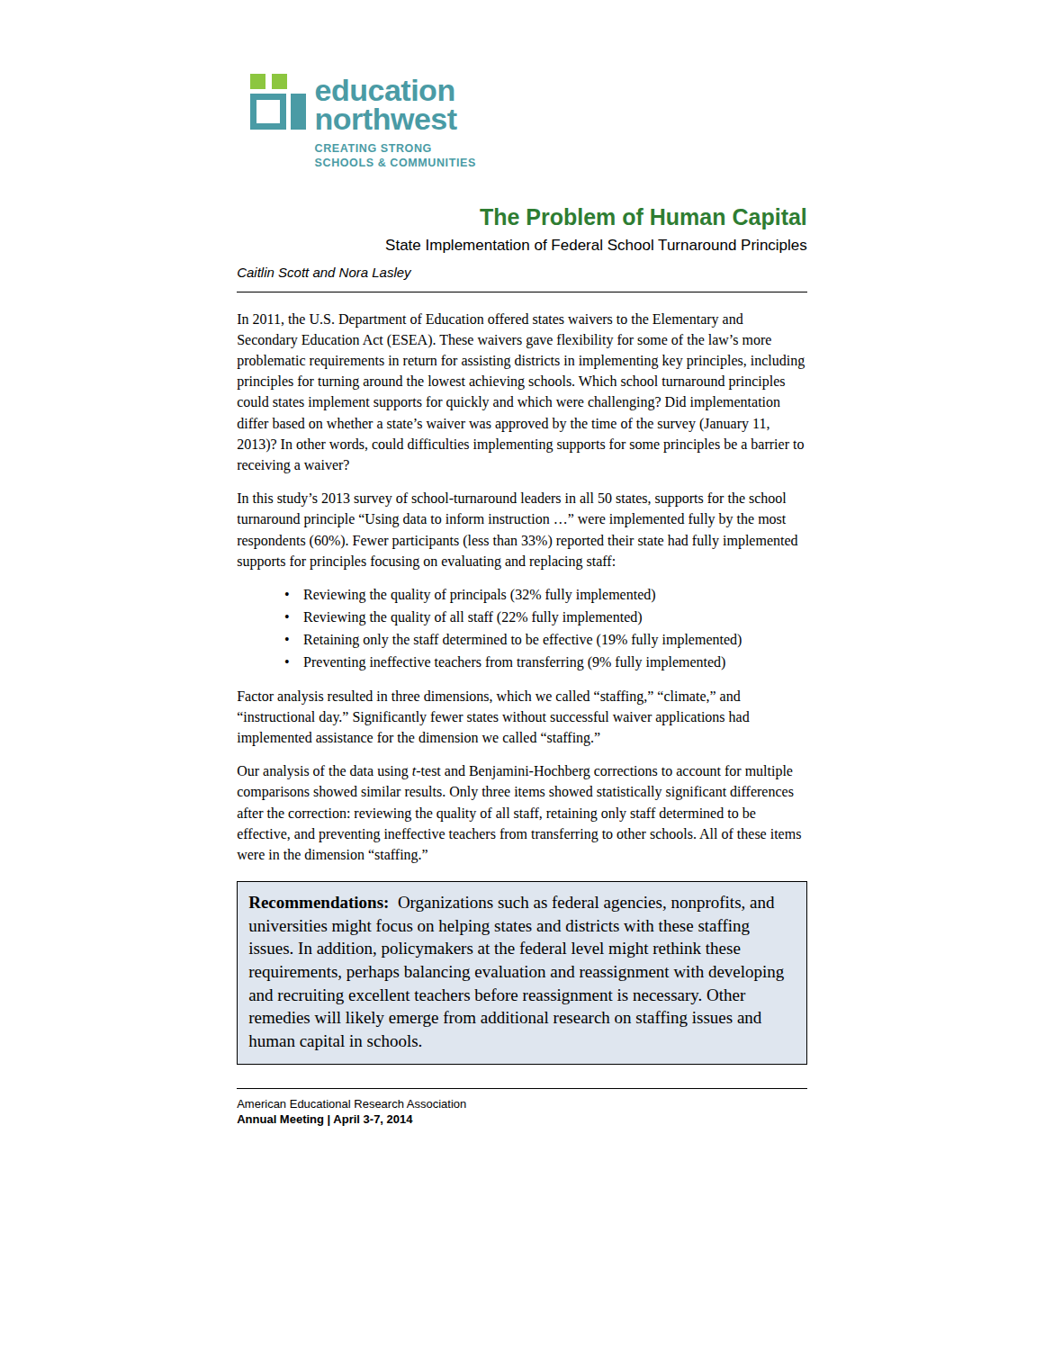educationnorthwest
CREATING STRONGSCHOOLS & COMMUNITIES
The Problem of Human Capital
State Implementation of Federal School Turnaround Principles
Caitlin Scott and Nora Lasley
In 2011, the U.S. Department of Education offered states waivers to the Elementary and Secondary Education Act (ESEA). These waivers gave flexibility for some of the law’s more problematic requirements in return for assisting districts in implementing key principles, including principles for turning around the lowest achieving schools. Which school turnaround principles could states implement supports for quickly and which were challenging? Did implementation differ based on whether a state’s waiver was approved by the time of the survey (January 11, 2013)? In other words, could difficulties implementing supports for some principles be a barrier to receiving a waiver?
In this study’s 2013 survey of school-turnaround leaders in all 50 states, supports for the school turnaround principle “Using data to inform instruction …” were implemented fully by the most respondents (60%). Fewer participants (less than 33%) reported their state had fully implemented supports for principles focusing on evaluating and replacing staff:
Reviewing the quality of principals (32% fully implemented)
Reviewing the quality of all staff (22% fully implemented)
Retaining only the staff determined to be effective (19% fully implemented)
Preventing ineffective teachers from transferring (9% fully implemented)
Factor analysis resulted in three dimensions, which we called “staffing,” “climate,” and “instructional day.” Significantly fewer states without successful waiver applications had implemented assistance for the dimension we called “staffing.”
Our analysis of the data using t-test and Benjamini-Hochberg corrections to account for multiple comparisons showed similar results. Only three items showed statistically significant differences after the correction: reviewing the quality of all staff, retaining only staff determined to be effective, and preventing ineffective teachers from transferring to other schools. All of these items were in the dimension “staffing.”
Recommendations: Organizations such as federal agencies, nonprofits, and universities might focus on helping states and districts with these staffing issues. In addition, policymakers at the federal level might rethink these requirements, perhaps balancing evaluation and reassignment with developing and recruiting excellent teachers before reassignment is necessary. Other remedies will likely emerge from additional research on staffing issues and human capital in schools.
American Educational Research Association
Annual Meeting | April 3-7, 2014